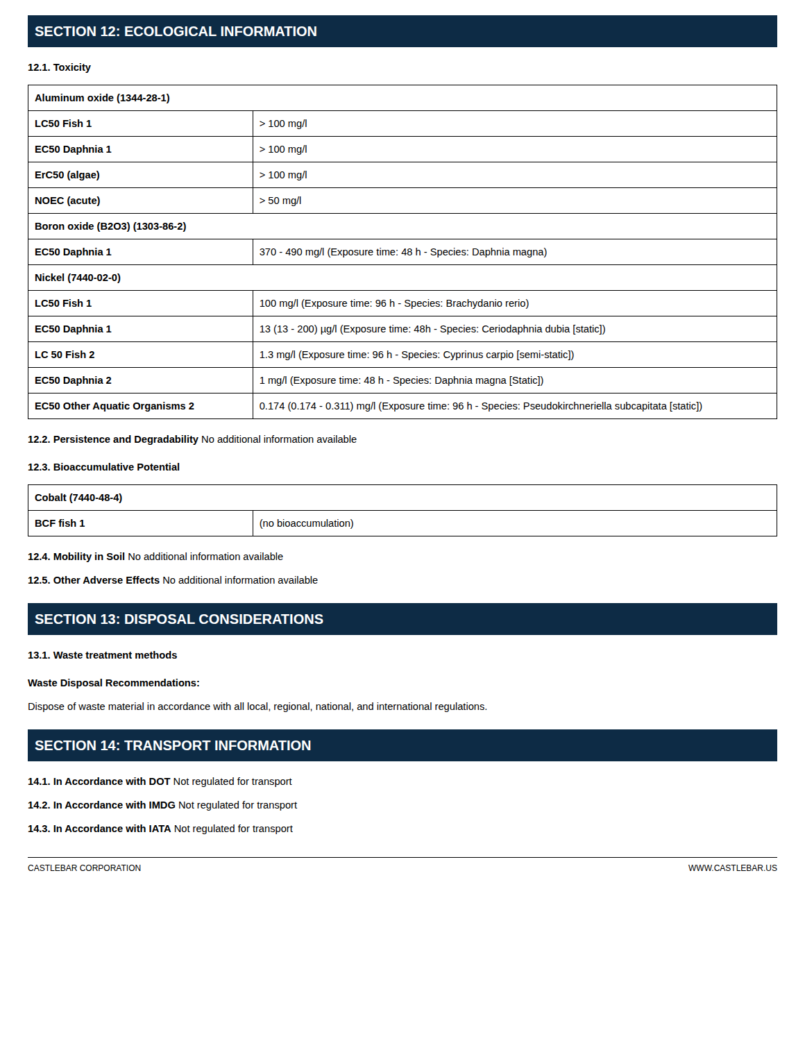SECTION 12: ECOLOGICAL INFORMATION
12.1. Toxicity
| Aluminum oxide (1344-28-1) |
| LC50 Fish 1 | > 100 mg/l |
| EC50 Daphnia 1 | > 100 mg/l |
| ErC50 (algae) | > 100 mg/l |
| NOEC (acute) | > 50 mg/l |
| Boron oxide (B2O3) (1303-86-2) |
| EC50 Daphnia 1 | 370 - 490 mg/l (Exposure time: 48 h - Species: Daphnia magna) |
| Nickel (7440-02-0) |
| LC50 Fish 1 | 100 mg/l (Exposure time: 96 h - Species: Brachydanio rerio) |
| EC50 Daphnia 1 | 13 (13 - 200) µg/l (Exposure time: 48h - Species: Ceriodaphnia dubia [static]) |
| LC 50 Fish 2 | 1.3 mg/l (Exposure time: 96 h - Species: Cyprinus carpio [semi-static]) |
| EC50 Daphnia 2 | 1 mg/l (Exposure time: 48 h - Species: Daphnia magna [Static]) |
| EC50 Other Aquatic Organisms 2 | 0.174 (0.174 - 0.311) mg/l (Exposure time: 96 h - Species: Pseudokirchneriella subcapitata [static]) |
12.2. Persistence and Degradability No additional information available
12.3. Bioaccumulative Potential
| Cobalt (7440-48-4) |
| BCF fish 1 | (no bioaccumulation) |
12.4. Mobility in Soil No additional information available
12.5. Other Adverse Effects No additional information available
SECTION 13: DISPOSAL CONSIDERATIONS
13.1. Waste treatment methods
Waste Disposal Recommendations:
Dispose of waste material in accordance with all local, regional, national, and international regulations.
SECTION 14: TRANSPORT INFORMATION
14.1. In Accordance with DOT Not regulated for transport
14.2. In Accordance with IMDG Not regulated for transport
14.3. In Accordance with IATA Not regulated for transport
CASTLEBAR CORPORATION WWW.CASTLEBAR.US